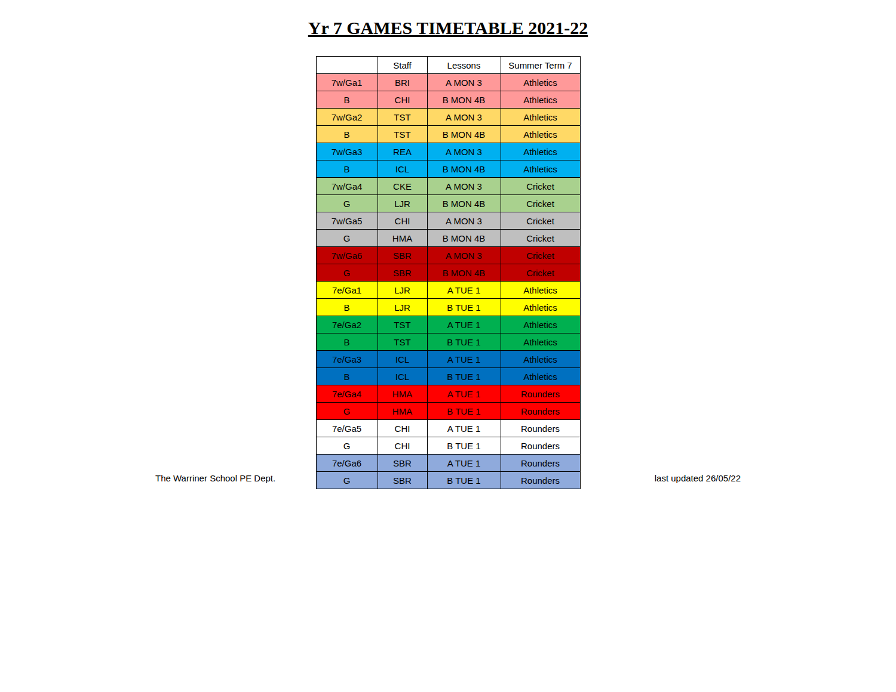Yr 7 GAMES TIMETABLE 2021-22
| | Staff | Lessons | Summer Term 7 |
| --- | --- | --- | --- |
| 7w/Ga1 | BRI | A MON 3 | Athletics |
| B | CHI | B MON 4B | Athletics |
| 7w/Ga2 | TST | A MON 3 | Athletics |
| B | TST | B MON 4B | Athletics |
| 7w/Ga3 | REA | A MON 3 | Athletics |
| B | ICL | B MON 4B | Athletics |
| 7w/Ga4 | CKE | A MON 3 | Cricket |
| G | LJR | B MON 4B | Cricket |
| 7w/Ga5 | CHI | A MON 3 | Cricket |
| G | HMA | B MON 4B | Cricket |
| 7w/Ga6 | SBR | A MON 3 | Cricket |
| G | SBR | B MON 4B | Cricket |
| 7e/Ga1 | LJR | A TUE 1 | Athletics |
| B | LJR | B TUE 1 | Athletics |
| 7e/Ga2 | TST | A TUE 1 | Athletics |
| B | TST | B TUE 1 | Athletics |
| 7e/Ga3 | ICL | A TUE 1 | Athletics |
| B | ICL | B TUE 1 | Athletics |
| 7e/Ga4 | HMA | A TUE 1 | Rounders |
| G | HMA | B TUE 1 | Rounders |
| 7e/Ga5 | CHI | A TUE 1 | Rounders |
| G | CHI | B TUE 1 | Rounders |
| 7e/Ga6 | SBR | A TUE 1 | Rounders |
| G | SBR | B TUE 1 | Rounders |
The Warriner School PE Dept. last updated 26/05/22